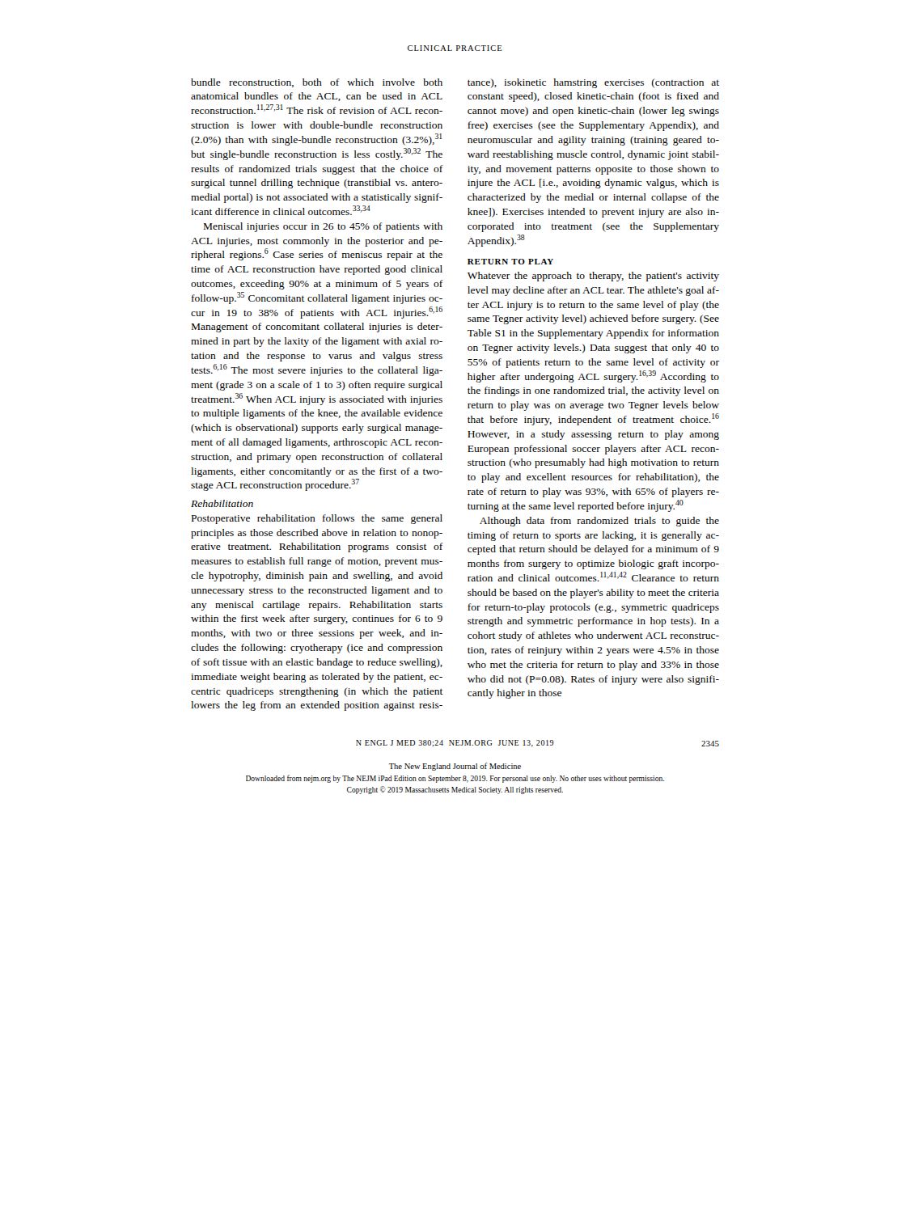Clinical Practice
bundle reconstruction, both of which involve both anatomical bundles of the ACL, can be used in ACL reconstruction.11,27,31 The risk of revision of ACL reconstruction is lower with double-bundle reconstruction (2.0%) than with single-bundle reconstruction (3.2%),31 but single-bundle reconstruction is less costly.30,32 The results of randomized trials suggest that the choice of surgical tunnel drilling technique (transtibial vs. anteromedial portal) is not associated with a statistically significant difference in clinical outcomes.33,34
Meniscal injuries occur in 26 to 45% of patients with ACL injuries, most commonly in the posterior and peripheral regions.6 Case series of meniscus repair at the time of ACL reconstruction have reported good clinical outcomes, exceeding 90% at a minimum of 5 years of follow-up.35 Concomitant collateral ligament injuries occur in 19 to 38% of patients with ACL injuries.6,16 Management of concomitant collateral injuries is determined in part by the laxity of the ligament with axial rotation and the response to varus and valgus stress tests.6,16 The most severe injuries to the collateral ligament (grade 3 on a scale of 1 to 3) often require surgical treatment.36 When ACL injury is associated with injuries to multiple ligaments of the knee, the available evidence (which is observational) supports early surgical management of all damaged ligaments, arthroscopic ACL reconstruction, and primary open reconstruction of collateral ligaments, either concomitantly or as the first of a two-stage ACL reconstruction procedure.37
Rehabilitation
Postoperative rehabilitation follows the same general principles as those described above in relation to nonoperative treatment. Rehabilitation programs consist of measures to establish full range of motion, prevent muscle hypotrophy, diminish pain and swelling, and avoid unnecessary stress to the reconstructed ligament and to any meniscal cartilage repairs. Rehabilitation starts within the first week after surgery, continues for 6 to 9 months, with two or three sessions per week, and includes the following: cryotherapy (ice and compression of soft tissue with an elastic bandage to reduce swelling), immediate weight bearing as tolerated by the patient, eccentric quadriceps strengthening (in which the patient lowers the leg from an extended position against resistance), isokinetic hamstring exercises (contraction at constant speed), closed kinetic-chain (foot is fixed and cannot move) and open kinetic-chain (lower leg swings free) exercises (see the Supplementary Appendix), and neuromuscular and agility training (training geared toward reestablishing muscle control, dynamic joint stability, and movement patterns opposite to those shown to injure the ACL [i.e., avoiding dynamic valgus, which is characterized by the medial or internal collapse of the knee]). Exercises intended to prevent injury are also incorporated into treatment (see the Supplementary Appendix).38
Return to Play
Whatever the approach to therapy, the patient's activity level may decline after an ACL tear. The athlete's goal after ACL injury is to return to the same level of play (the same Tegner activity level) achieved before surgery. (See Table S1 in the Supplementary Appendix for information on Tegner activity levels.) Data suggest that only 40 to 55% of patients return to the same level of activity or higher after undergoing ACL surgery.16,39 According to the findings in one randomized trial, the activity level on return to play was on average two Tegner levels below that before injury, independent of treatment choice.16 However, in a study assessing return to play among European professional soccer players after ACL reconstruction (who presumably had high motivation to return to play and excellent resources for rehabilitation), the rate of return to play was 93%, with 65% of players returning at the same level reported before injury.40
Although data from randomized trials to guide the timing of return to sports are lacking, it is generally accepted that return should be delayed for a minimum of 9 months from surgery to optimize biologic graft incorporation and clinical outcomes.11,41,42 Clearance to return should be based on the player's ability to meet the criteria for return-to-play protocols (e.g., symmetric quadriceps strength and symmetric performance in hop tests). In a cohort study of athletes who underwent ACL reconstruction, rates of reinjury within 2 years were 4.5% in those who met the criteria for return to play and 33% in those who did not (P=0.08). Rates of injury were also significantly higher in those
n engl j med 380;24 nejm.org June 13, 2019 2345
The New England Journal of Medicine
Downloaded from nejm.org by The NEJM iPad Edition on September 8, 2019. For personal use only. No other uses without permission.
Copyright © 2019 Massachusetts Medical Society. All rights reserved.